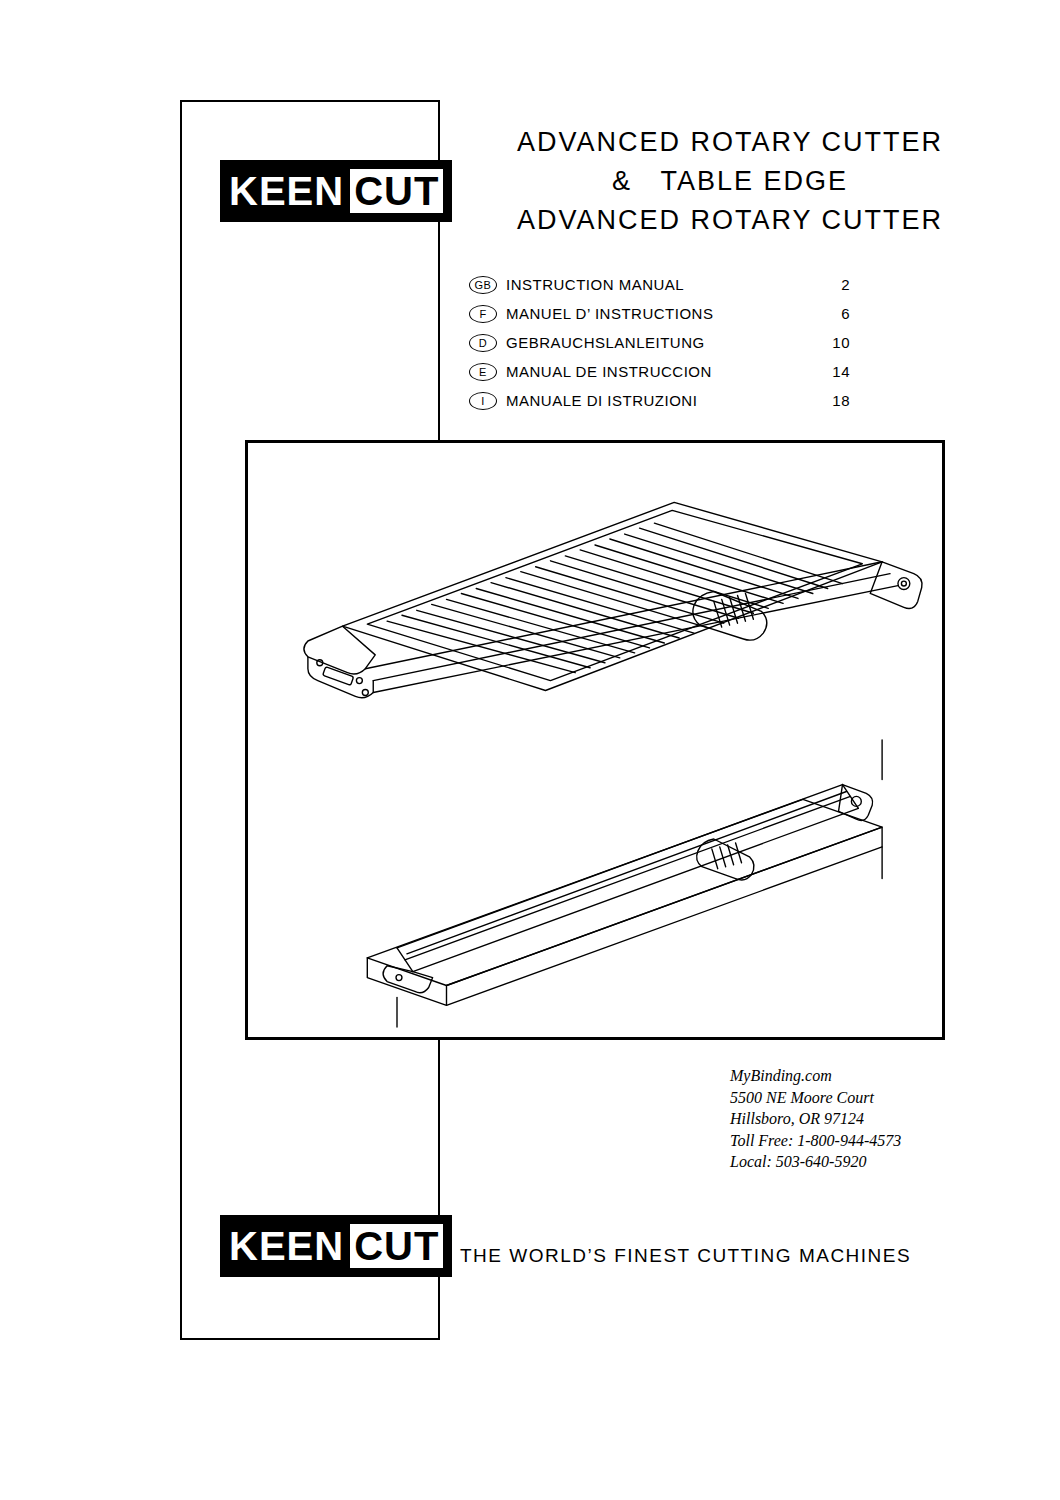KEEN CUT
ADVANCED ROTARY CUTTER
& TABLE EDGE
ADVANCED ROTARY CUTTER
| GB | INSTRUCTION MANUAL | 2 |
| F | MANUEL D’ INSTRUCTIONS | 6 |
| D | GEBRAUCHSLANLEITUNG | 10 |
| E | MANUAL DE INSTRUCCION | 14 |
| I | MANUALE DI ISTRUZIONI | 18 |
MyBinding.com
5500 NE Moore Court
Hillsboro, OR 97124
Toll Free: 1-800-944-4573
Local: 503-640-5920
KEEN CUT
THE WORLD’S FINEST CUTTING MACHINES